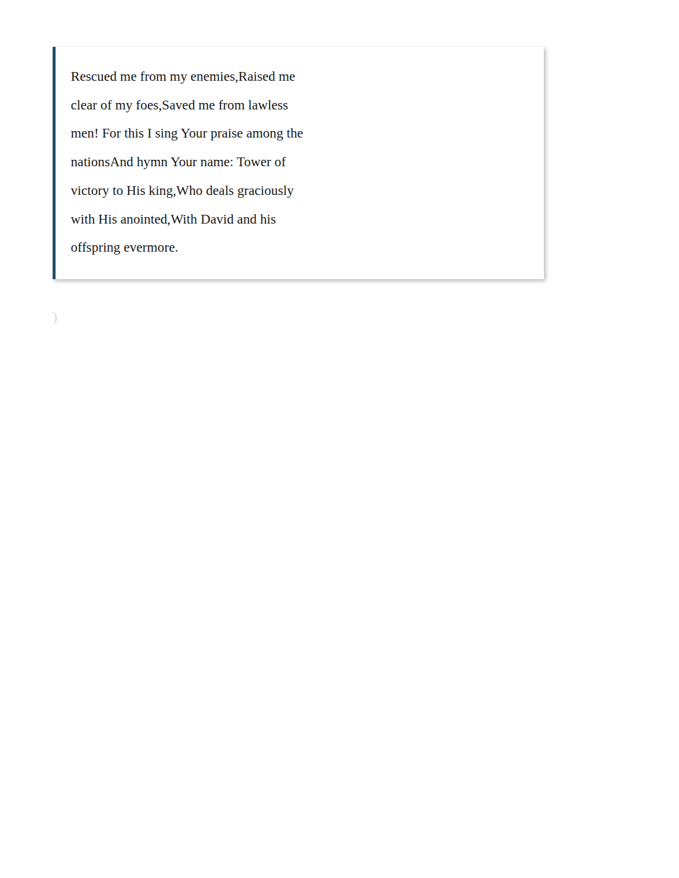Rescued me from my enemies,Raised me clear of my foes,Saved me from lawless men! For this I sing Your praise among the nationsAnd hymn Your name: Tower of victory to His king,Who deals graciously with His anointed,With David and his offspring evermore.
)